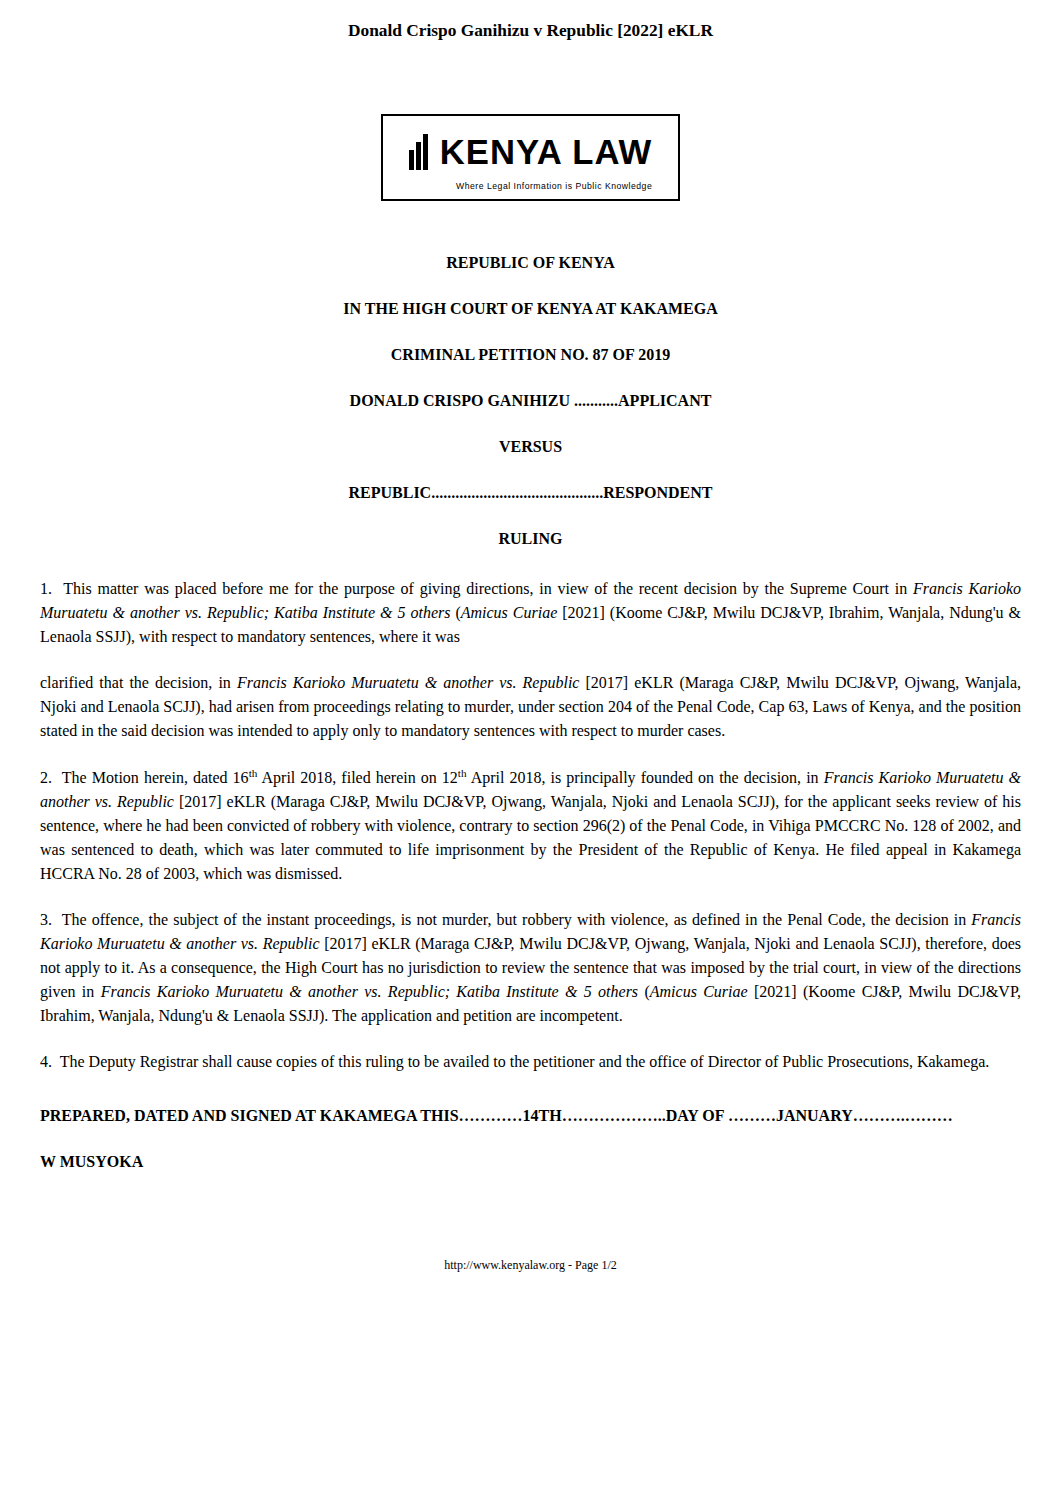Donald Crispo Ganihizu v Republic [2022] eKLR
KENYA LAW
Where Legal Information is Public Knowledge
REPUBLIC OF KENYA
IN THE HIGH COURT OF KENYA AT KAKAMEGA
CRIMINAL PETITION NO. 87 OF 2019
DONALD CRISPO GANIHIZU ...........APPLICANT
VERSUS
REPUBLIC...........................................RESPONDENT
RULING
1. This matter was placed before me for the purpose of giving directions, in view of the recent decision by the Supreme Court in Francis Karioko Muruatetu & another vs. Republic; Katiba Institute & 5 others (Amicus Curiae [2021] (Koome CJ&P, Mwilu DCJ&VP, Ibrahim, Wanjala, Ndung'u & Lenaola SSJJ), with respect to mandatory sentences, where it was
clarified that the decision, in Francis Karioko Muruatetu & another vs. Republic [2017] eKLR (Maraga CJ&P, Mwilu DCJ&VP, Ojwang, Wanjala, Njoki and Lenaola SCJJ), had arisen from proceedings relating to murder, under section 204 of the Penal Code, Cap 63, Laws of Kenya, and the position stated in the said decision was intended to apply only to mandatory sentences with respect to murder cases.
2. The Motion herein, dated 16th April 2018, filed herein on 12th April 2018, is principally founded on the decision, in Francis Karioko Muruatetu & another vs. Republic [2017] eKLR (Maraga CJ&P, Mwilu DCJ&VP, Ojwang, Wanjala, Njoki and Lenaola SCJJ), for the applicant seeks review of his sentence, where he had been convicted of robbery with violence, contrary to section 296(2) of the Penal Code, in Vihiga PMCCRC No. 128 of 2002, and was sentenced to death, which was later commuted to life imprisonment by the President of the Republic of Kenya. He filed appeal in Kakamega HCCRA No. 28 of 2003, which was dismissed.
3. The offence, the subject of the instant proceedings, is not murder, but robbery with violence, as defined in the Penal Code, the decision in Francis Karioko Muruatetu & another vs. Republic [2017] eKLR (Maraga CJ&P, Mwilu DCJ&VP, Ojwang, Wanjala, Njoki and Lenaola SCJJ), therefore, does not apply to it. As a consequence, the High Court has no jurisdiction to review the sentence that was imposed by the trial court, in view of the directions given in Francis Karioko Muruatetu & another vs. Republic; Katiba Institute & 5 others (Amicus Curiae [2021] (Koome CJ&P, Mwilu DCJ&VP, Ibrahim, Wanjala, Ndung'u & Lenaola SSJJ). The application and petition are incompetent.
4. The Deputy Registrar shall cause copies of this ruling to be availed to the petitioner and the office of Director of Public Prosecutions, Kakamega.
PREPARED, DATED AND SIGNED AT KAKAMEGA THIS…………14TH………………..DAY OF ………JANUARY……….………
W MUSYOKA
http://www.kenyalaw.org - Page 1/2